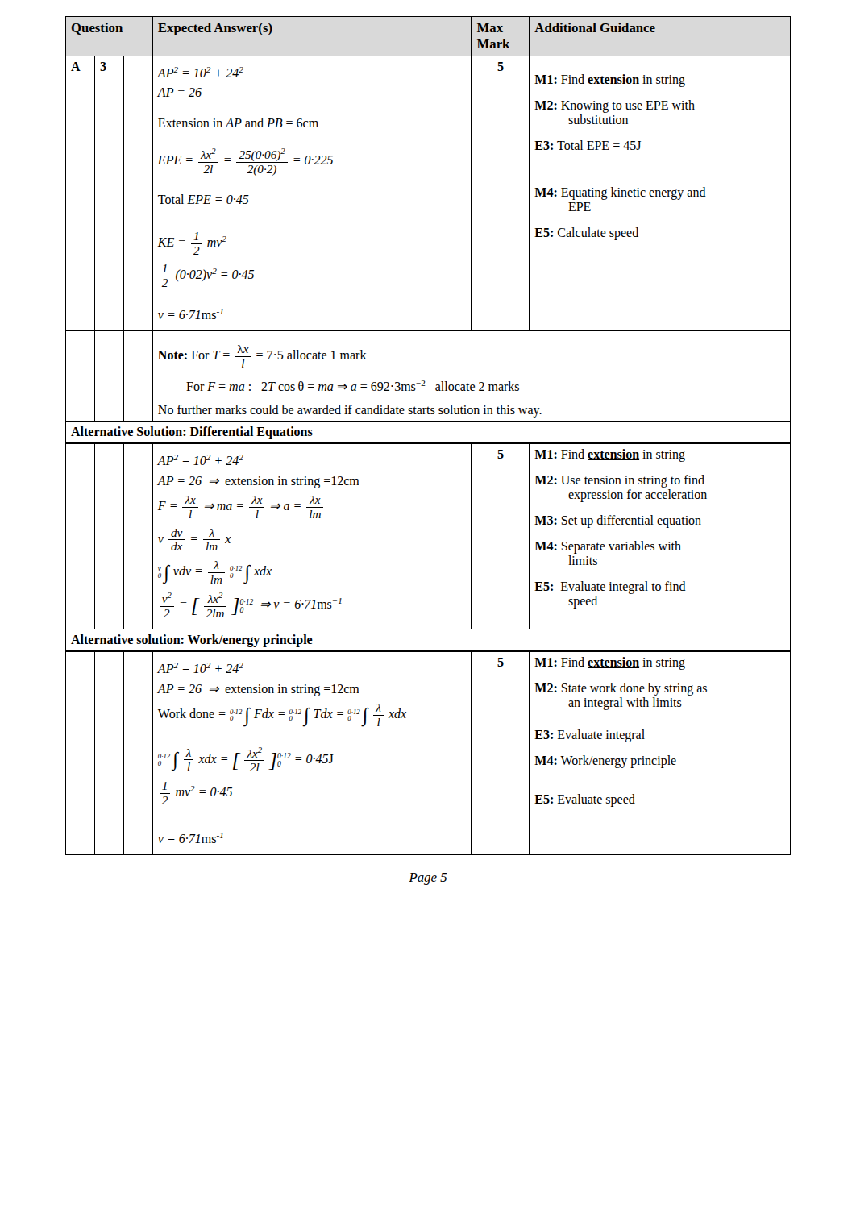| Question | Expected Answer(s) | Max Mark | Additional Guidance |
| --- | --- | --- | --- |
| A | 3 | | AP 2 = 10 2 + 24 2 AP = 26 Extension in AP and PB = 6cm EPE = λ x 2 2 l = 25(0·06) 2 2(0·2) = 0·225 Total EPE = 0·45 KE = 1 2 mv 2 1 2 (0·02) v 2 = 0·45 v = 6·71 ms -1 | 5 | M1: Find extension in string M2: Knowing to use EPE with substitution E3: Total EPE = 45J M4: Equating kinetic energy and EPE E5: Calculate speed |
| | | | Note: For T = λ x l = 7·5 allocate 1 mark For F = ma : 2 T cos θ = ma ⇒ a = 692·3 ms −2 allocate 2 marks No further marks could be awarded if candidate starts solution in this way. |
Alternative Solution: Differential Equations
| | | | AP 2 = 10 2 + 24 2 AP = 26 ⇒ extension in string =12cm F = λ x l ⇒ ma = λ x l ⇒ a = λ x lm v dv dx = λ lm x v 0 ∫ vdv = λ lm 0·12 0 ∫ xdx v 2 2 = [ λ x 2 2 lm ] 0·12 0 ⇒ v = 6·71 ms −1 | 5 | M1: Find extension in string M2: Use tension in string to find expression for acceleration M3: Set up differential equation M4: Separate variables with limits E5: Evaluate integral to find speed |
Alternative solution: Work/energy principle
| | | | AP 2 = 10 2 + 24 2 AP = 26 ⇒ extension in string =12cm Work done = 0·12 0 ∫ Fdx = 0·12 0 ∫ Tdx = 0·12 0 ∫ λ l xdx 0·12 0 ∫ λ l xdx = [ λ x 2 2 l ] 0·12 0 = 0·45 J 1 2 mv 2 = 0·45 v = 6·71 ms -1 | 5 | M1: Find extension in string M2: State work done by string as an integral with limits E3: Evaluate integral M4: Work/energy principle E5: Evaluate speed |
Page 5